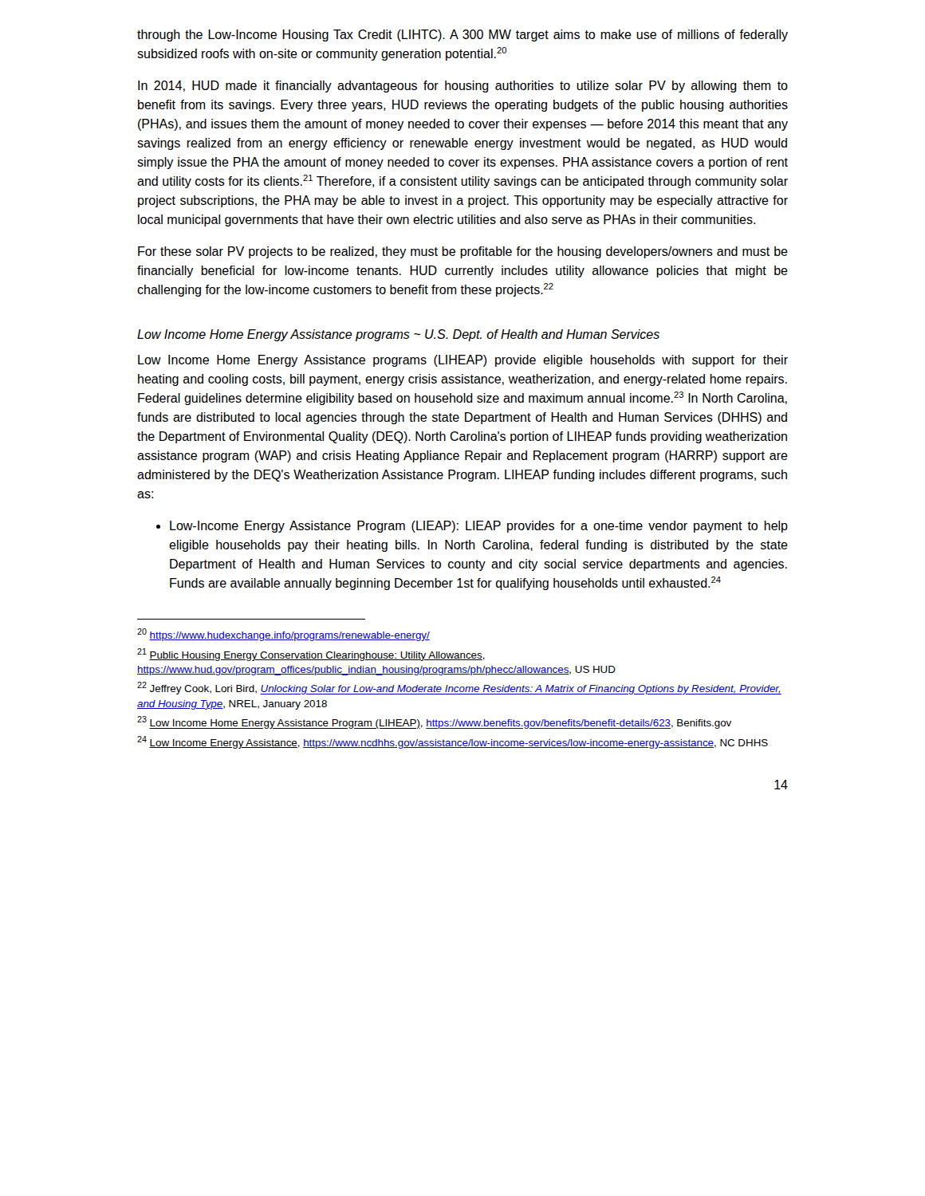through the Low-Income Housing Tax Credit (LIHTC). A 300 MW target aims to make use of millions of federally subsidized roofs with on-site or community generation potential.20
In 2014, HUD made it financially advantageous for housing authorities to utilize solar PV by allowing them to benefit from its savings. Every three years, HUD reviews the operating budgets of the public housing authorities (PHAs), and issues them the amount of money needed to cover their expenses — before 2014 this meant that any savings realized from an energy efficiency or renewable energy investment would be negated, as HUD would simply issue the PHA the amount of money needed to cover its expenses. PHA assistance covers a portion of rent and utility costs for its clients.21 Therefore, if a consistent utility savings can be anticipated through community solar project subscriptions, the PHA may be able to invest in a project. This opportunity may be especially attractive for local municipal governments that have their own electric utilities and also serve as PHAs in their communities.
For these solar PV projects to be realized, they must be profitable for the housing developers/owners and must be financially beneficial for low-income tenants. HUD currently includes utility allowance policies that might be challenging for the low-income customers to benefit from these projects.22
Low Income Home Energy Assistance programs ~ U.S. Dept. of Health and Human Services
Low Income Home Energy Assistance programs (LIHEAP) provide eligible households with support for their heating and cooling costs, bill payment, energy crisis assistance, weatherization, and energy-related home repairs. Federal guidelines determine eligibility based on household size and maximum annual income.23 In North Carolina, funds are distributed to local agencies through the state Department of Health and Human Services (DHHS) and the Department of Environmental Quality (DEQ). North Carolina's portion of LIHEAP funds providing weatherization assistance program (WAP) and crisis Heating Appliance Repair and Replacement program (HARRP) support are administered by the DEQ's Weatherization Assistance Program. LIHEAP funding includes different programs, such as:
Low-Income Energy Assistance Program (LIEAP): LIEAP provides for a one-time vendor payment to help eligible households pay their heating bills. In North Carolina, federal funding is distributed by the state Department of Health and Human Services to county and city social service departments and agencies. Funds are available annually beginning December 1st for qualifying households until exhausted.24
20 https://www.hudexchange.info/programs/renewable-energy/
21 Public Housing Energy Conservation Clearinghouse: Utility Allowances, https://www.hud.gov/program_offices/public_indian_housing/programs/ph/phecc/allowances, US HUD
22 Jeffrey Cook, Lori Bird, Unlocking Solar for Low-and Moderate Income Residents: A Matrix of Financing Options by Resident, Provider, and Housing Type, NREL, January 2018
23 Low Income Home Energy Assistance Program (LIHEAP), https://www.benefits.gov/benefits/benefit-details/623, Benifits.gov
24 Low Income Energy Assistance, https://www.ncdhhs.gov/assistance/low-income-services/low-income-energy-assistance, NC DHHS
14